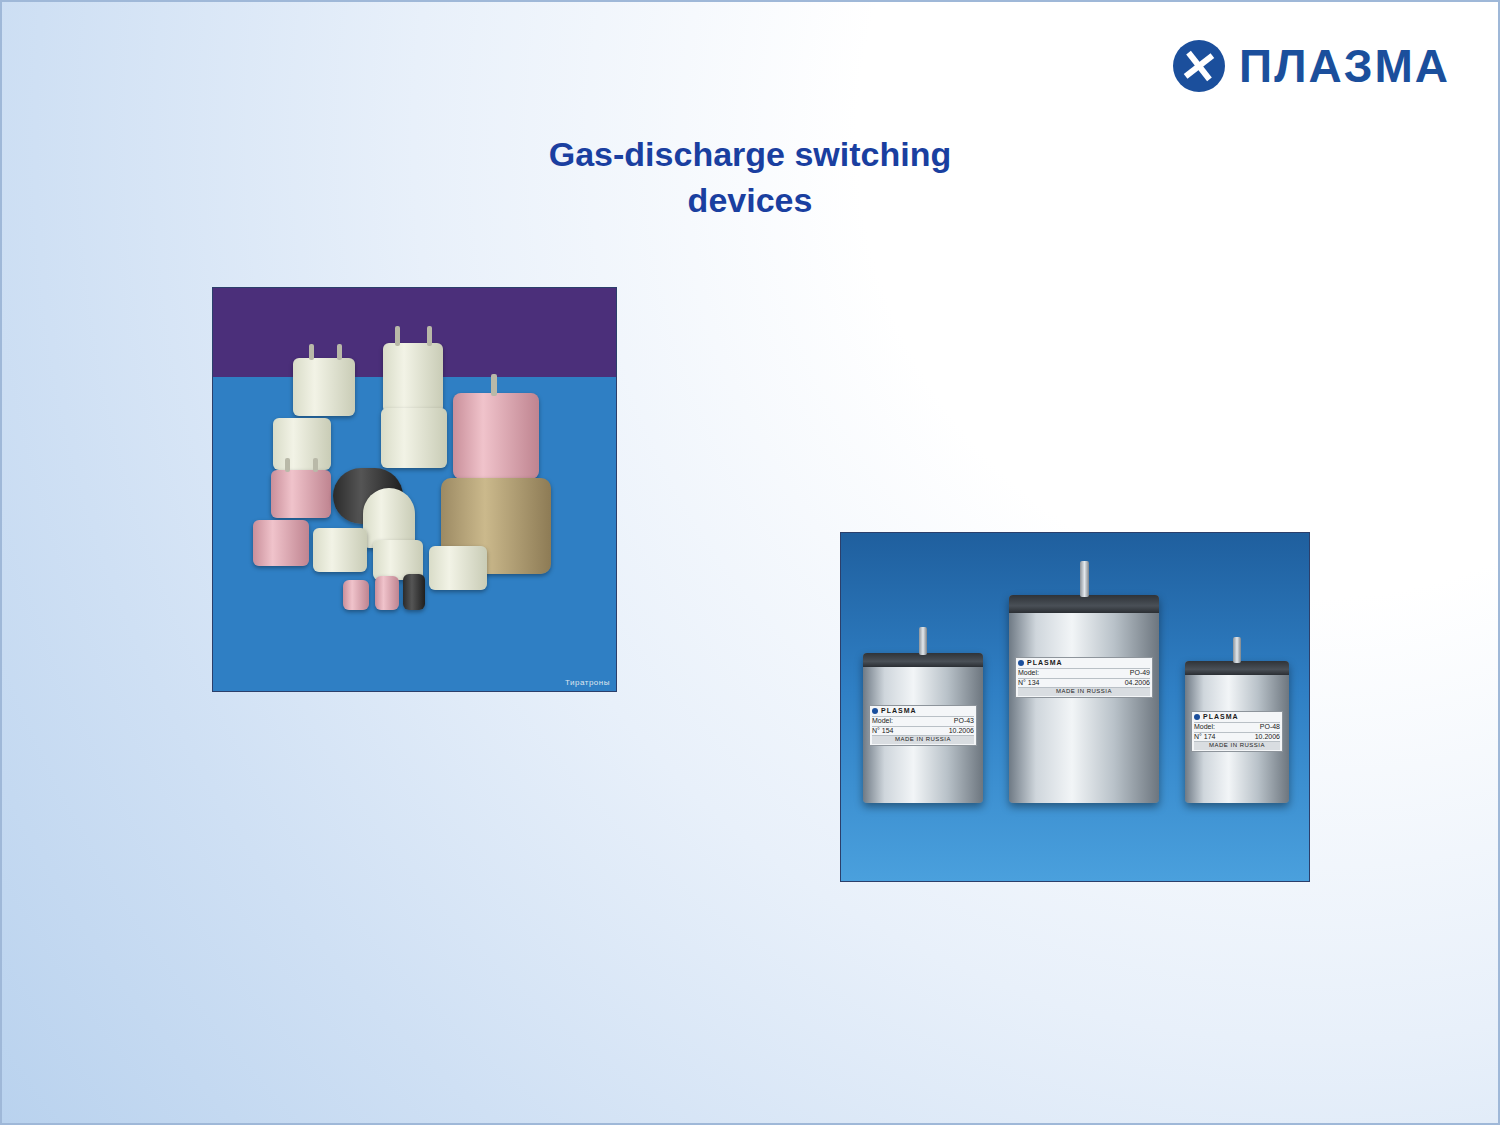ПЛАЗМА
Gas-discharge switching
devices
Тиратроны
PLASMA
Model: PO-43
N° 15410.2006
MADE IN RUSSIA
PLASMA
Model: PO-49
N° 13404.2006
MADE IN RUSSIA
PLASMA
Model: PO-48
N° 17410.2006
MADE IN RUSSIA